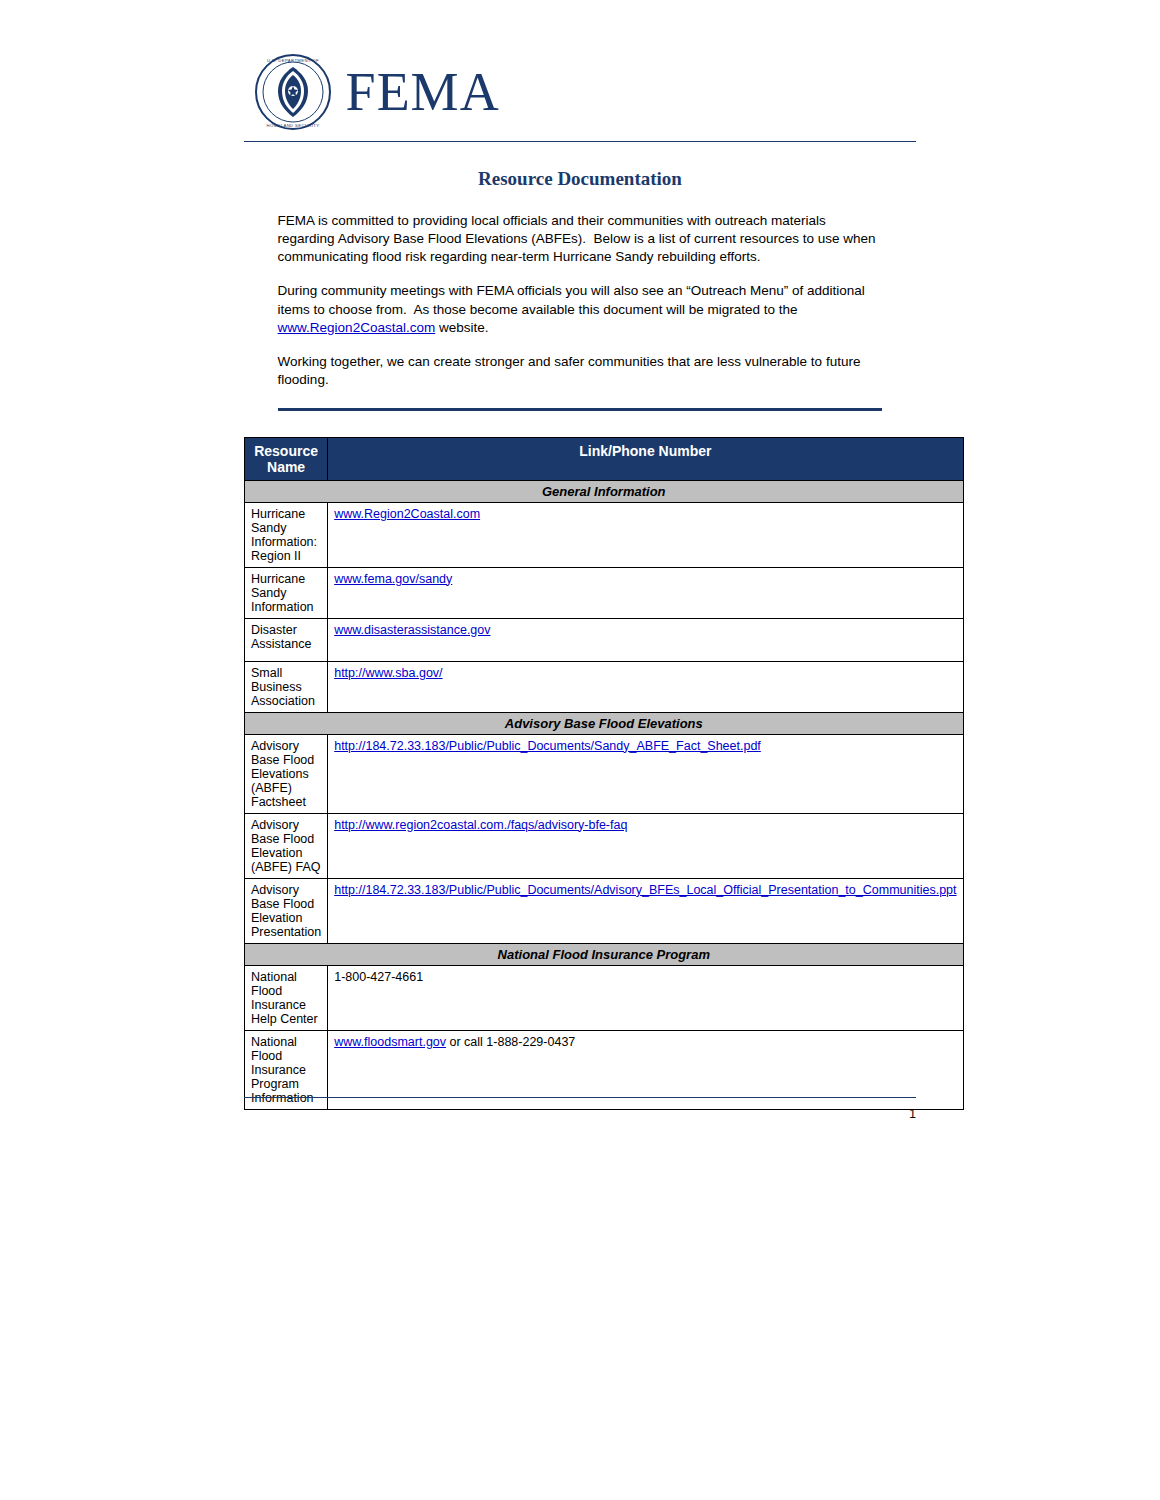U.S. DEPARTMENT OF HOMELAND SECURITY
FEMA
Resource Documentation
FEMA is committed to providing local officials and their communities with outreach materials regarding Advisory Base Flood Elevations (ABFEs). Below is a list of current resources to use when communicating flood risk regarding near-term Hurricane Sandy rebuilding efforts.
During community meetings with FEMA officials you will also see an “Outreach Menu” of additional items to choose from. As those become available this document will be migrated to the www.Region2Coastal.com website.
Working together, we can create stronger and safer communities that are less vulnerable to future flooding.
| Resource Name | Link/Phone Number |
| --- | --- |
| General Information |
| Hurricane Sandy Information: Region II | www.Region2Coastal.com |
| Hurricane Sandy Information | www.fema.gov/sandy |
| Disaster Assistance | www.disasterassistance.gov |
| Small Business Association | http://www.sba.gov/ |
| Advisory Base Flood Elevations |
| Advisory Base Flood Elevations (ABFE) Factsheet | http://184.72.33.183/Public/Public_Documents/Sandy_ABFE_Fact_Sheet.pdf |
| Advisory Base Flood Elevation (ABFE) FAQ | http://www.region2coastal.com./faqs/advisory-bfe-faq |
| Advisory Base Flood Elevation Presentation | http://184.72.33.183/Public/Public_Documents/Advisory_BFEs_Local_Official_Presentation_to_Communities.ppt |
| National Flood Insurance Program |
| National Flood Insurance Help Center | 1-800-427-4661 |
| National Flood Insurance Program Information | www.floodsmart.gov or call 1-888-229-0437 |
1